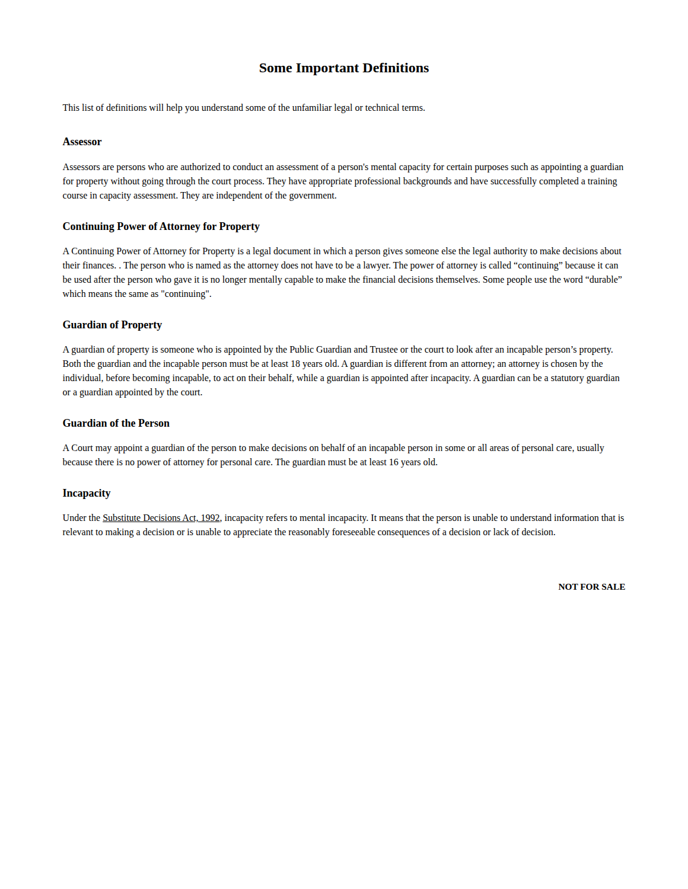Some Important Definitions
This list of definitions will help you understand some of the unfamiliar legal or technical terms.
Assessor
Assessors are persons who are authorized to conduct an assessment of a person's mental capacity for certain purposes such as appointing a guardian for property without going through the court process. They have appropriate professional backgrounds and have successfully completed a training course in capacity assessment. They are independent of the government.
Continuing Power of Attorney for Property
A Continuing Power of Attorney for Property is a legal document in which a person gives someone else the legal authority to make decisions about their finances. . The person who is named as the attorney does not have to be a lawyer. The power of attorney is called “continuing” because it can be used after the person who gave it is no longer mentally capable to make the financial decisions themselves. Some people use the word “durable” which means the same as "continuing".
Guardian of Property
A guardian of property is someone who is appointed by the Public Guardian and Trustee or the court to look after an incapable person’s property. Both the guardian and the incapable person must be at least 18 years old. A guardian is different from an attorney; an attorney is chosen by the individual, before becoming incapable, to act on their behalf, while a guardian is appointed after incapacity. A guardian can be a statutory guardian or a guardian appointed by the court.
Guardian of the Person
A Court may appoint a guardian of the person to make decisions on behalf of an incapable person in some or all areas of personal care, usually because there is no power of attorney for personal care. The guardian must be at least 16 years old.
Incapacity
Under the Substitute Decisions Act, 1992, incapacity refers to mental incapacity. It means that the person is unable to understand information that is relevant to making a decision or is unable to appreciate the reasonably foreseeable consequences of a decision or lack of decision.
NOT FOR SALE